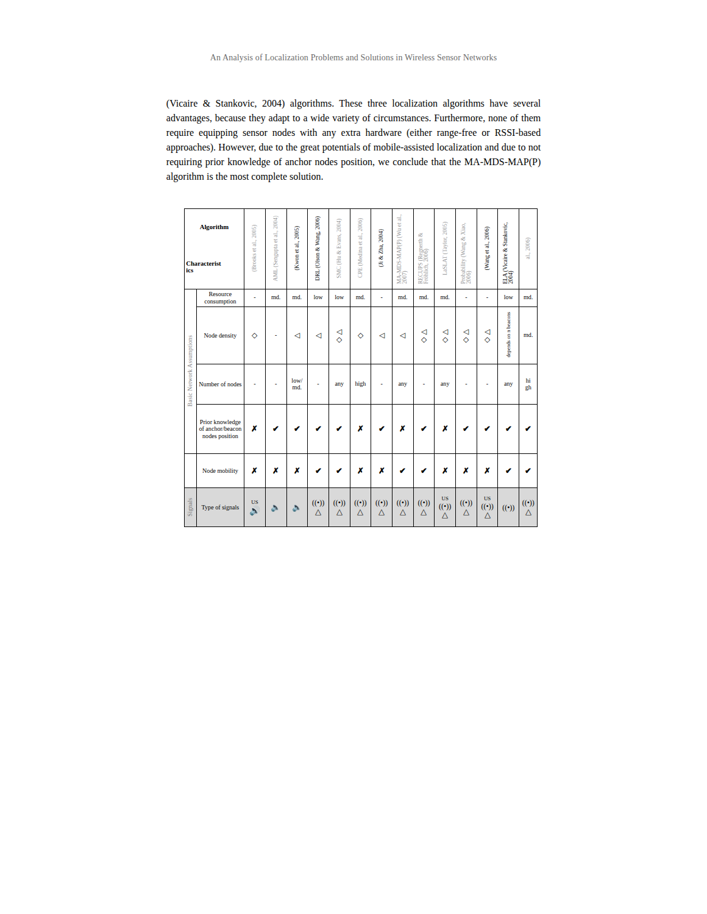An Analysis of Localization Problems and Solutions in Wireless Sensor Networks
(Vicaire & Stankovic, 2004) algorithms. These three localization algorithms have several advantages, because they adapt to a wide variety of circumstances. Furthermore, none of them require equipping sensor nodes with any extra hardware (either range-free or RSSI-based approaches). However, due to the great potentials of mobile-assisted localization and due to not requiring prior knowledge of anchor nodes position, we conclude that the MA-MDS-MAP(P) algorithm is the most complete solution.
| Algorithm Characterist ics | (Brooks et al., 2005) | AML (Sengupta et al., 2004) | (Kwon et al., 2005) | DRL (Olson & Wang, 2006) | SMC (Hu & Evans, 2004) | CPE (Medina et al., 2006) | (Ji & Zha, 2004) | MA-MDS-MAP(P) (Wu et al., 2007) | RECUPS (Regnerth & Fröhlich, 2006) | LaSLAT (Taylor, 2005) | Probability (Wang & Xiao, 2006) | (Wang et al., 2006) | ELA (Vicaire & Stankovic, 2004) | al., 2006) |
| Basic Network Assumptions | Resource consumption | - | md. | md. | low | low | md. | - | md. | md. | md. | - | - | low | md. |
| Node density | ◇ | - | ◁ | ◁ | ◁ ◇ | ◇ | ◁ | ◁ | ◁ ◇ | ◁ ◇ | ◁ ◇ | ◁ ◇ | depends on n beacons | md. |
| Number of nodes | - | - | low/ md. | - | any | high | - | any | - | any | - | - | any | hi gh |
| Prior knowledge of anchor/beacon nodes position | ✗ | ✔ | ✔ | ✔ | ✔ | ✗ | ✔ | ✗ | ✔ | ✗ | ✔ | ✔ | ✔ | ✔ |
| | Node mobility | ✗ | ✗ | ✗ | ✔ | ✔ | ✗ | ✗ | ✔ | ✔ | ✗ | ✗ | ✗ | ✔ | ✔ |
| Signals | Type of signals | US 🔊 | 🔈 | 🔈 | ((•)) △ | ((•)) △ | ((•)) △ | ((•)) △ | ((•)) △ | ((•)) △ | US ((•)) △ | ((•)) △ | US ((•)) △ | ((•)) | ((•)) △ |